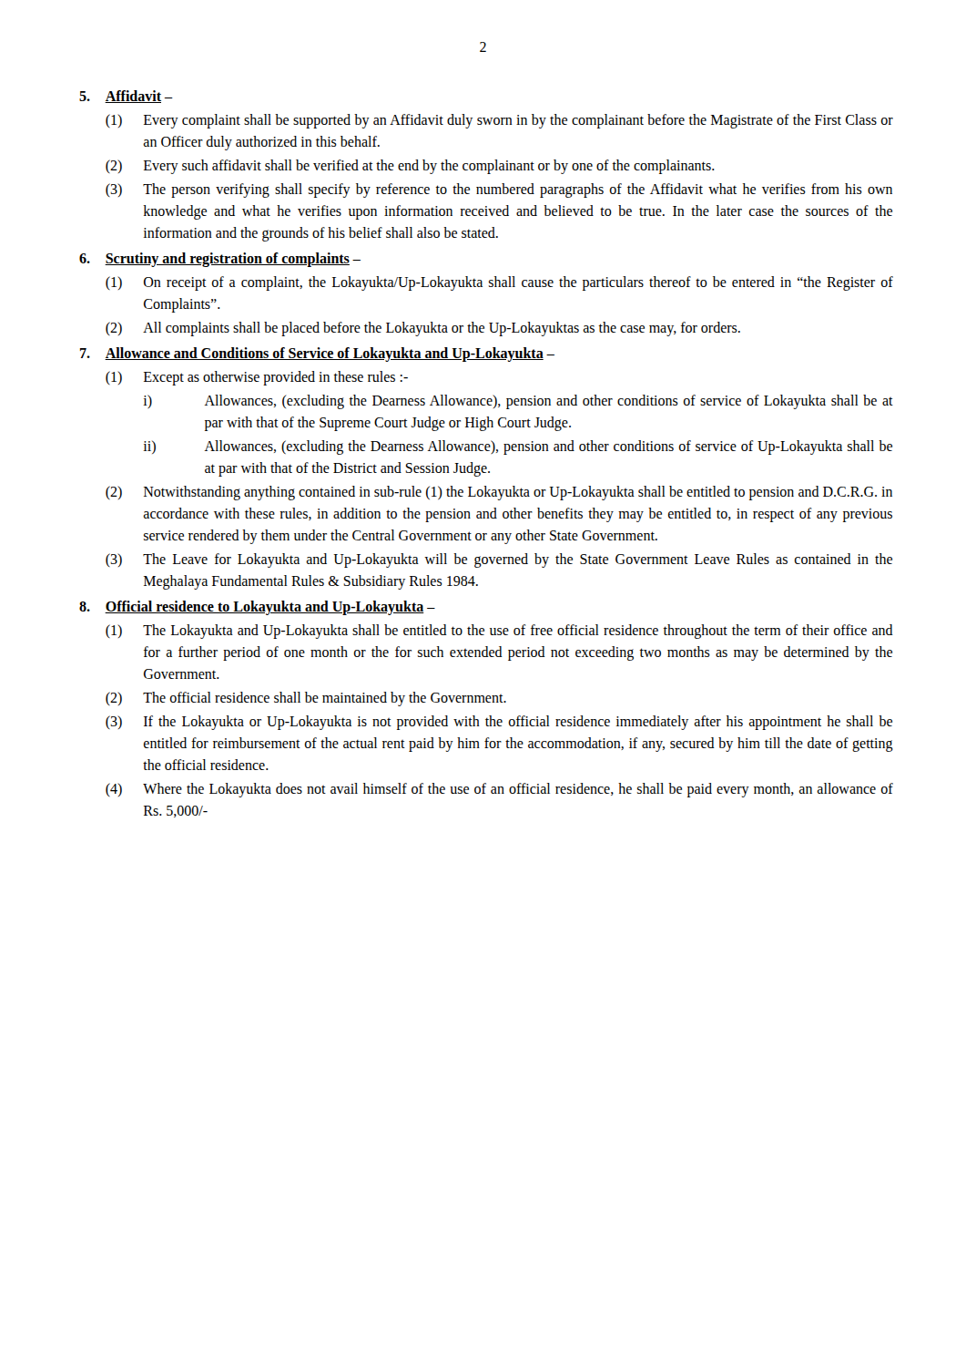2
Affidavit –
Every complaint shall be supported by an Affidavit duly sworn in by the complainant before the Magistrate of the First Class or an Officer duly authorized in this behalf.
Every such affidavit shall be verified at the end by the complainant or by one of the complainants.
The person verifying shall specify by reference to the numbered paragraphs of the Affidavit what he verifies from his own knowledge and what he verifies upon information received and believed to be true. In the later case the sources of the information and the grounds of his belief shall also be stated.
Scrutiny and registration of complaints –
On receipt of a complaint, the Lokayukta/Up-Lokayukta shall cause the particulars thereof to be entered in “the Register of Complaints”.
All complaints shall be placed before the Lokayukta or the Up-Lokayuktas as the case may, for orders.
Allowance and Conditions of Service of Lokayukta and Up-Lokayukta –
Except as otherwise provided in these rules :-
Allowances, (excluding the Dearness Allowance), pension and other conditions of service of Lokayukta shall be at par with that of the Supreme Court Judge or High Court Judge.
Allowances, (excluding the Dearness Allowance), pension and other conditions of service of Up-Lokayukta shall be at par with that of the District and Session Judge.
Notwithstanding anything contained in sub-rule (1) the Lokayukta or Up-Lokayukta shall be entitled to pension and D.C.R.G. in accordance with these rules, in addition to the pension and other benefits they may be entitled to, in respect of any previous service rendered by them under the Central Government or any other State Government.
The Leave for Lokayukta and Up-Lokayukta will be governed by the State Government Leave Rules as contained in the Meghalaya Fundamental Rules & Subsidiary Rules 1984.
Official residence to Lokayukta and Up-Lokayukta –
The Lokayukta and Up-Lokayukta shall be entitled to the use of free official residence throughout the term of their office and for a further period of one month or the for such extended period not exceeding two months as may be determined by the Government.
The official residence shall be maintained by the Government.
If the Lokayukta or Up-Lokayukta is not provided with the official residence immediately after his appointment he shall be entitled for reimbursement of the actual rent paid by him for the accommodation, if any, secured by him till the date of getting the official residence.
Where the Lokayukta does not avail himself of the use of an official residence, he shall be paid every month, an allowance of Rs. 5,000/-